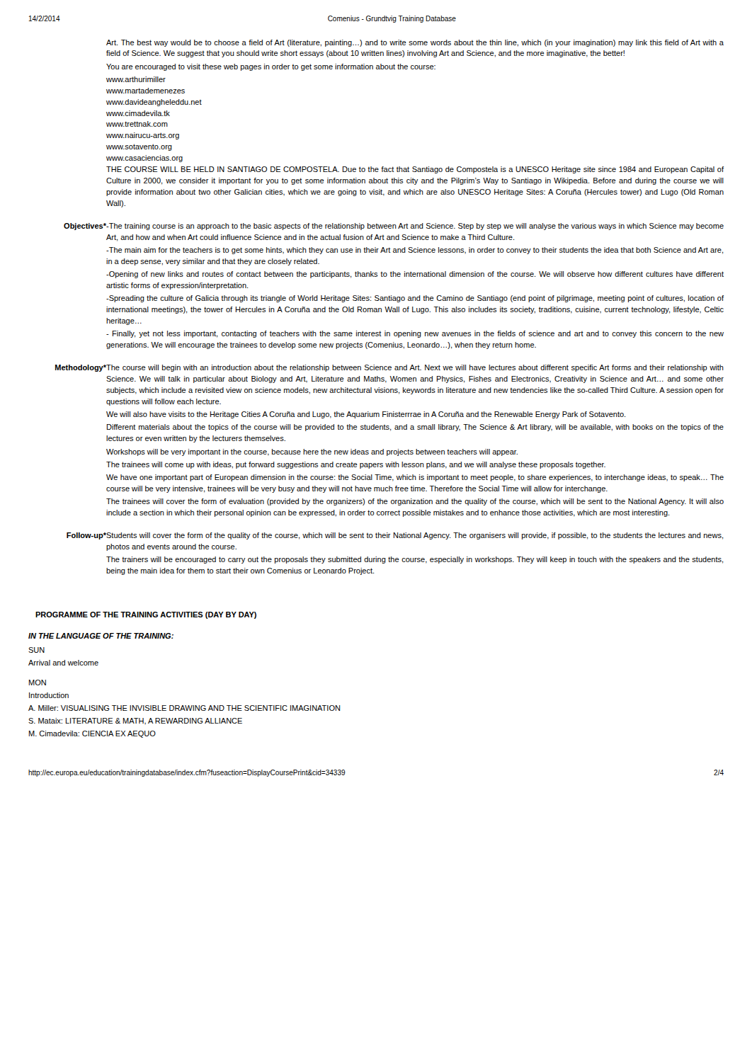14/2/2014 Comenius - Grundtvig Training Database
| | Art. The best way would be to choose a field of Art (literature, painting…) and to write some words about the thin line, which (in your imagination) may link this field of Art with a field of Science. We suggest that you should write short essays (about 10 written lines) involving Art and Science, and the more imaginative, the better! You are encouraged to visit these web pages in order to get some information about the course: www.arthurimiller www.martademenezes www.davideangheleddu.net www.cimadevila.tk www.trettnak.com www.nairucu-arts.org www.sotavento.org www.casaciencias.org THE COURSE WILL BE HELD IN SANTIAGO DE COMPOSTELA. Due to the fact that Santiago de Compostela is a UNESCO Heritage site since 1984 and European Capital of Culture in 2000, we consider it important for you to get some information about this city and the Pilgrim’s Way to Santiago in Wikipedia. Before and during the course we will provide information about two other Galician cities, which we are going to visit, and which are also UNESCO Heritage Sites: A Coruña (Hercules tower) and Lugo (Old Roman Wall). |
| Objectives* | -The training course is an approach to the basic aspects of the relationship between Art and Science. Step by step we will analyse the various ways in which Science may become Art, and how and when Art could influence Science and in the actual fusion of Art and Science to make a Third Culture. -The main aim for the teachers is to get some hints, which they can use in their Art and Science lessons, in order to convey to their students the idea that both Science and Art are, in a deep sense, very similar and that they are closely related. -Opening of new links and routes of contact between the participants, thanks to the international dimension of the course. We will observe how different cultures have different artistic forms of expression/interpretation. -Spreading the culture of Galicia through its triangle of World Heritage Sites: Santiago and the Camino de Santiago (end point of pilgrimage, meeting point of cultures, location of international meetings), the tower of Hercules in A Coruña and the Old Roman Wall of Lugo. This also includes its society, traditions, cuisine, current technology, lifestyle, Celtic heritage… - Finally, yet not less important, contacting of teachers with the same interest in opening new avenues in the fields of science and art and to convey this concern to the new generations. We will encourage the trainees to develop some new projects (Comenius, Leonardo…), when they return home. |
| Methodology* | The course will begin with an introduction about the relationship between Science and Art. Next we will have lectures about different specific Art forms and their relationship with Science. We will talk in particular about Biology and Art, Literature and Maths, Women and Physics, Fishes and Electronics, Creativity in Science and Art… and some other subjects, which include a revisited view on science models, new architectural visions, keywords in literature and new tendencies like the so-called Third Culture. A session open for questions will follow each lecture. We will also have visits to the Heritage Cities A Coruña and Lugo, the Aquarium Finisterrrae in A Coruña and the Renewable Energy Park of Sotavento. Different materials about the topics of the course will be provided to the students, and a small library, The Science & Art library, will be available, with books on the topics of the lectures or even written by the lecturers themselves. Workshops will be very important in the course, because here the new ideas and projects between teachers will appear. The trainees will come up with ideas, put forward suggestions and create papers with lesson plans, and we will analyse these proposals together. We have one important part of European dimension in the course: the Social Time, which is important to meet people, to share experiences, to interchange ideas, to speak… The course will be very intensive, trainees will be very busy and they will not have much free time. Therefore the Social Time will allow for interchange. The trainees will cover the form of evaluation (provided by the organizers) of the organization and the quality of the course, which will be sent to the National Agency. It will also include a section in which their personal opinion can be expressed, in order to correct possible mistakes and to enhance those activities, which are most interesting. |
| Follow-up* | Students will cover the form of the quality of the course, which will be sent to their National Agency. The organisers will provide, if possible, to the students the lectures and news, photos and events around the course. The trainers will be encouraged to carry out the proposals they submitted during the course, especially in workshops. They will keep in touch with the speakers and the students, being the main idea for them to start their own Comenius or Leonardo Project. |
PROGRAMME OF THE TRAINING ACTIVITIES (DAY BY DAY)
IN THE LANGUAGE OF THE TRAINING:
SUN
Arrival and welcome
MON
Introduction
A. Miller: VISUALISING THE INVISIBLE DRAWING AND THE SCIENTIFIC IMAGINATION
S. Mataix: LITERATURE & MATH, A REWARDING ALLIANCE
M. Cimadevila: CIENCIA EX AEQUO
http://ec.europa.eu/education/trainingdatabase/index.cfm?fuseaction=DisplayCoursePrint&cid=34339 2/4